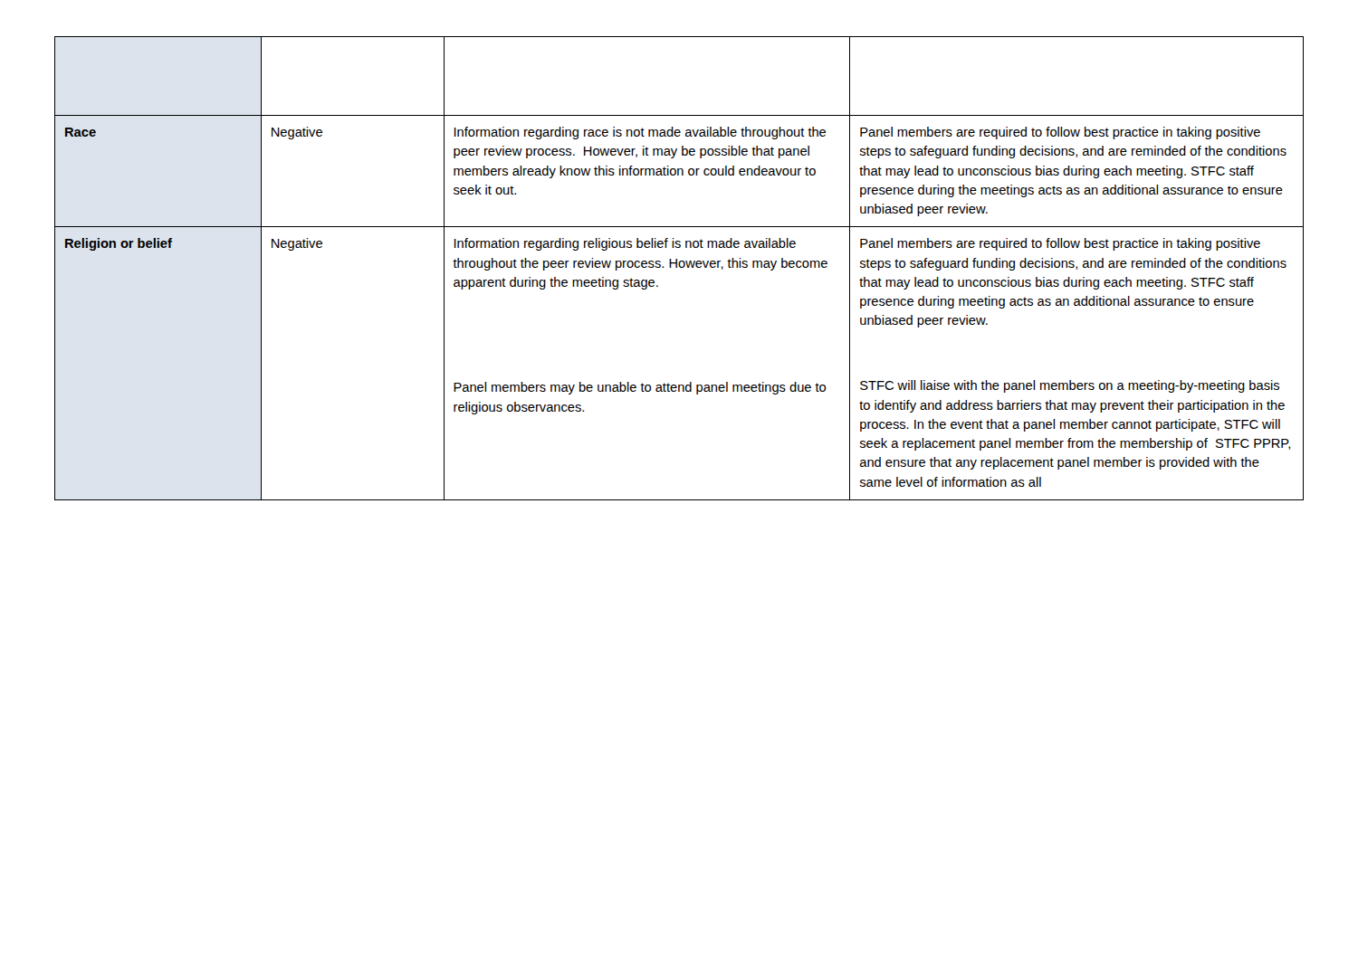| Race | Negative | Information regarding race is not made available throughout the peer review process. However, it may be possible that panel members already know this information or could endeavour to seek it out. | Panel members are required to follow best practice in taking positive steps to safeguard funding decisions, and are reminded of the conditions that may lead to unconscious bias during each meeting. STFC staff presence during the meetings acts as an additional assurance to ensure unbiased peer review. |
| Religion or belief | Negative | Information regarding religious belief is not made available throughout the peer review process. However, this may become apparent during the meeting stage. Panel members may be unable to attend panel meetings due to religious observances. | Panel members are required to follow best practice in taking positive steps to safeguard funding decisions, and are reminded of the conditions that may lead to unconscious bias during each meeting. STFC staff presence during meeting acts as an additional assurance to ensure unbiased peer review. STFC will liaise with the panel members on a meeting-by-meeting basis to identify and address barriers that may prevent their participation in the process. In the event that a panel member cannot participate, STFC will seek a replacement panel member from the membership of STFC PPRP, and ensure that any replacement panel member is provided with the same level of information as all |